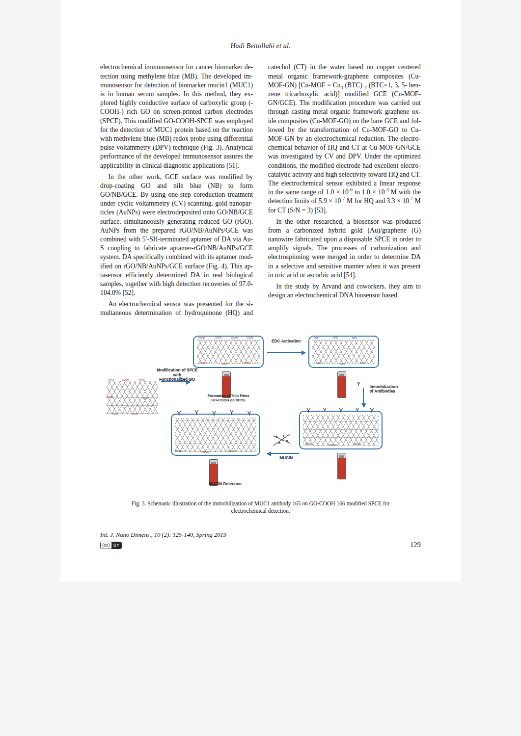Hadi Beitollahi et al.
electrochemical immunosensor for cancer biomarker detection using methylene blue (MB). The developed immunosensor for detection of biomarker mucin1 (MUC1) is in human serum samples. In this method, they explored highly conductive surface of carboxylic group (-COOH-) rich GO on screen-printed carbon electrodes (SPCE). This modified GO-COOH-SPCE was employed for the detection of MUC1 protein based on the reaction with methylene blue (MB) redox probe using differential pulse voltammetry (DPV) technique (Fig. 3). Analytical performance of the developed immunosensor assures the applicability in clinical diagnostic applications [51].
In the other work, GCE surface was modified by drop-coating GO and nile blue (NB) to form GO/NB/GCE. By using one-step coreduction treatment under cyclic voltammetry (CV) scanning, gold nanoparticles (AuNPs) were electrodeposited onto GO/NB/GCE surface, simultaneously generating reduced GO (rGO). AuNPs from the prepared rGO/NB/AuNPs/GCE was combined with 5′-SH-terminated aptamer of DA via Au-S coupling to fabricate aptamer-rGO/NB/AuNPs/GCE system. DA specifically combined with its aptamer modified on rGO/NB/AuNPs/GCE surface (Fig. 4). This aptasensor efficiently determined DA in real biological samples, together with high detection recoveries of 97.0-104.0% [52].
An electrochemical sensor was presented for the simultaneous determination of hydroquinone (HQ) and catechol (CT) in the water based on copper centered metal organic framework-graphene composites (Cu-MOF-GN) [Cu-MOF = Cu3 (BTC) 2 (BTC=1, 3, 5- benzene tricarboxylic acid)] modified GCE (Cu-MOF-GN/GCE). The modification procedure was carried out through casting metal organic framework graphene oxide composites (Cu-MOF-GO) on the bare GCE and followed by the transformation of Cu-MOF-GO to Cu-MOF-GN by an electrochemical reduction. The electrochemical behavior of HQ and CT at Cu-MOF-GN/GCE was investigated by CV and DPV. Under the optimized conditions, the modified electrode had excellent electrocatalytic activity and high selectivity toward HQ and CT. The electrochemical sensor exhibited a linear response in the same range of 1.0 × 10-6 to 1.0 × 10-3 M with the detection limits of 5.9 × 10-7 M for HQ and 3.3 × 10-7 M for CT (S/N = 3) [53].
In the other researched, a biosensor was produced from a carbonized hybrid gold (Au)/graphene (G) nanowire fabricated upon a disposable SPCE in order to amplify signals. The processes of carbonization and electrospinning were merged in order to determine DA in a selective and sensitive manner when it was present in uric acid or ascorbic acid [54].
In the study by Arvand and coworkers, they aim to design an electrochemical DNA biosensor based
HOOC
COOH
COOH
HOOC
COOH
HOOC
COOH
Modification of SPCE with
Functionalized GO
COOH
COOH
COOH
COOH
HOOC
COOH
COOH
EDC Activation
NHS
NHS
NHS
NHS
NHS
NHS
Formation of Thin Films
GO-COOH on SPCE
Immobilization
of Antibodies
HN-CO
HN-CO
HN-CO
HN-CO
HN-CO
HN-CO
MUCIN
MUCIN Detection
Fig. 3. Schematic illustration of the immobilization of MUC1 antibody 165 on GO-COOH 166 modified SPCE for electrochemical detection.
Int. J. Nano Dimens., 10 (2): 125-140, Spring 2019
(cc) BY
129